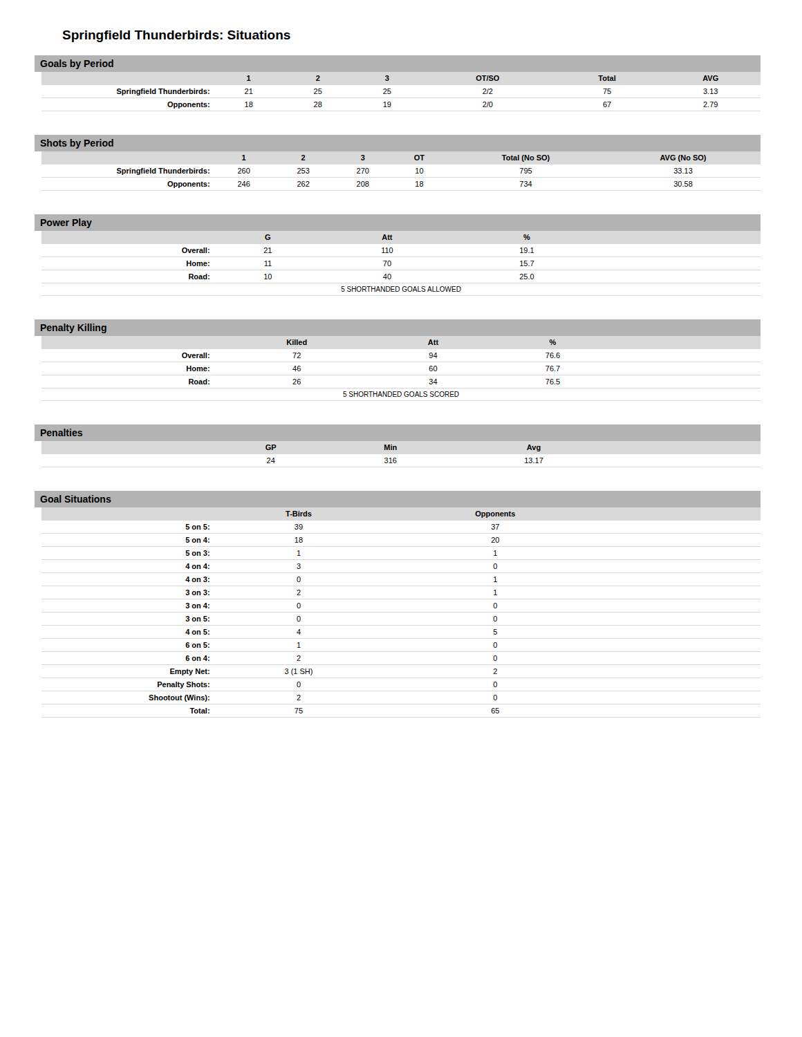Springfield Thunderbirds: Situations
Goals by Period
| | 1 | 2 | 3 | OT/SO | Total | AVG |
| --- | --- | --- | --- | --- | --- | --- |
| Springfield Thunderbirds: | 21 | 25 | 25 | 2/2 | 75 | 3.13 |
| Opponents: | 18 | 28 | 19 | 2/0 | 67 | 2.79 |
Shots by Period
| | 1 | 2 | 3 | OT | Total (No SO) | AVG (No SO) |
| --- | --- | --- | --- | --- | --- | --- |
| Springfield Thunderbirds: | 260 | 253 | 270 | 10 | 795 | 33.13 |
| Opponents: | 246 | 262 | 208 | 18 | 734 | 30.58 |
Power Play
| | G | Att | % | | | |
| --- | --- | --- | --- | --- | --- | --- |
| Overall: | 21 | 110 | 19.1 | | | |
| Home: | 11 | 70 | 15.7 | | | |
| Road: | 10 | 40 | 25.0 | | | |
| 5 SHORTHANDED GOALS ALLOWED |
Penalty Killing
| | Killed | Att | % | | | |
| --- | --- | --- | --- | --- | --- | --- |
| Overall: | 72 | 94 | 76.6 | | | |
| Home: | 46 | 60 | 76.7 | | | |
| Road: | 26 | 34 | 76.5 | | | |
| 5 SHORTHANDED GOALS SCORED |
Penalties
| | GP | Min | Avg | | | |
| --- | --- | --- | --- | --- | --- | --- |
| | 24 | 316 | 13.17 | | | |
Goal Situations
| | T-Birds | Opponents | | | | |
| --- | --- | --- | --- | --- | --- | --- |
| 5 on 5: | 39 | 37 | | | | |
| 5 on 4: | 18 | 20 | | | | |
| 5 on 3: | 1 | 1 | | | | |
| 4 on 4: | 3 | 0 | | | | |
| 4 on 3: | 0 | 1 | | | | |
| 3 on 3: | 2 | 1 | | | | |
| 3 on 4: | 0 | 0 | | | | |
| 3 on 5: | 0 | 0 | | | | |
| 4 on 5: | 4 | 5 | | | | |
| 6 on 5: | 1 | 0 | | | | |
| 6 on 4: | 2 | 0 | | | | |
| Empty Net: | 3 (1 SH) | 2 | | | | |
| Penalty Shots: | 0 | 0 | | | | |
| Shootout (Wins): | 2 | 0 | | | | |
| Total: | 75 | 65 | | | | |